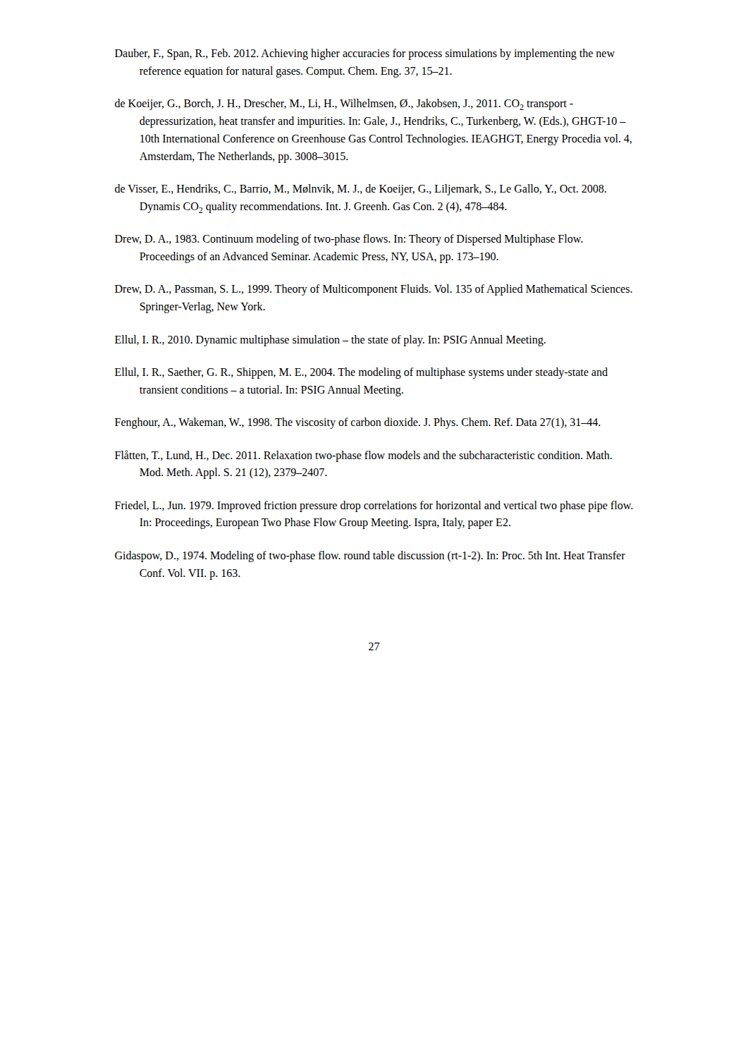Dauber, F., Span, R., Feb. 2012. Achieving higher accuracies for process simulations by implementing the new reference equation for natural gases. Comput. Chem. Eng. 37, 15–21.
de Koeijer, G., Borch, J. H., Drescher, M., Li, H., Wilhelmsen, Ø., Jakobsen, J., 2011. CO2 transport - depressurization, heat transfer and impurities. In: Gale, J., Hendriks, C., Turkenberg, W. (Eds.), GHGT-10 – 10th International Conference on Greenhouse Gas Control Technologies. IEAGHGT, Energy Procedia vol. 4, Amsterdam, The Netherlands, pp. 3008–3015.
de Visser, E., Hendriks, C., Barrio, M., Mølnvik, M. J., de Koeijer, G., Liljemark, S., Le Gallo, Y., Oct. 2008. Dynamis CO2 quality recommendations. Int. J. Greenh. Gas Con. 2 (4), 478–484.
Drew, D. A., 1983. Continuum modeling of two-phase flows. In: Theory of Dispersed Multiphase Flow. Proceedings of an Advanced Seminar. Academic Press, NY, USA, pp. 173–190.
Drew, D. A., Passman, S. L., 1999. Theory of Multicomponent Fluids. Vol. 135 of Applied Mathematical Sciences. Springer-Verlag, New York.
Ellul, I. R., 2010. Dynamic multiphase simulation – the state of play. In: PSIG Annual Meeting.
Ellul, I. R., Saether, G. R., Shippen, M. E., 2004. The modeling of multiphase systems under steady-state and transient conditions – a tutorial. In: PSIG Annual Meeting.
Fenghour, A., Wakeman, W., 1998. The viscosity of carbon dioxide. J. Phys. Chem. Ref. Data 27(1), 31–44.
Flåtten, T., Lund, H., Dec. 2011. Relaxation two-phase flow models and the subcharacteristic condition. Math. Mod. Meth. Appl. S. 21 (12), 2379–2407.
Friedel, L., Jun. 1979. Improved friction pressure drop correlations for horizontal and vertical two phase pipe flow. In: Proceedings, European Two Phase Flow Group Meeting. Ispra, Italy, paper E2.
Gidaspow, D., 1974. Modeling of two-phase flow. round table discussion (rt-1-2). In: Proc. 5th Int. Heat Transfer Conf. Vol. VII. p. 163.
27